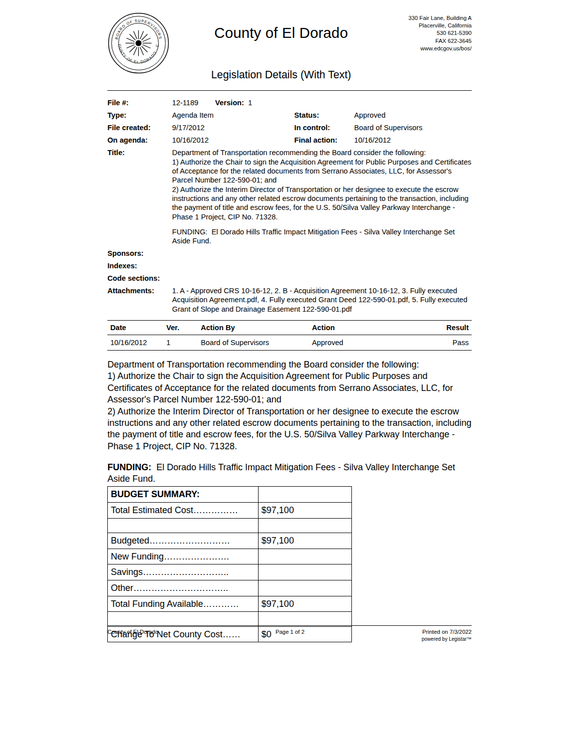BOARD OF SUPERVISORS COUNTY OF EL DORADO · CA
County of El Dorado
Legislation Details (With Text)
330 Fair Lane, Building A
Placerville, California
530 621-5390
FAX 622-3645
www.edcgov.us/bos/
| File #: | 12-1189 Version: 1 | | |
| Type: | Agenda Item | Status: | Approved |
| File created: | 9/17/2012 | In control: | Board of Supervisors |
| On agenda: | 10/16/2012 | Final action: | 10/16/2012 |
| Title: | Department of Transportation recommending the Board consider the following: 1) Authorize the Chair to sign the Acquisition Agreement for Public Purposes and Certificates of Acceptance for the related documents from Serrano Associates, LLC, for Assessor's Parcel Number 122-590-01; and 2) Authorize the Interim Director of Transportation or her designee to execute the escrow instructions and any other related escrow documents pertaining to the transaction, including the payment of title and escrow fees, for the U.S. 50/Silva Valley Parkway Interchange - Phase 1 Project, CIP No. 71328. FUNDING: El Dorado Hills Traffic Impact Mitigation Fees - Silva Valley Interchange Set Aside Fund. |
| Sponsors: | |
| Indexes: | |
| Code sections: | |
| Attachments: | 1. A - Approved CRS 10-16-12, 2. B - Acquisition Agreement 10-16-12, 3. Fully executed Acquisition Agreement.pdf, 4. Fully executed Grant Deed 122-590-01.pdf, 5. Fully executed Grant of Slope and Drainage Easement 122-590-01.pdf |
| Date | Ver. | Action By | Action | Result |
| --- | --- | --- | --- | --- |
| 10/16/2012 | 1 | Board of Supervisors | Approved | Pass |
Department of Transportation recommending the Board consider the following:
1) Authorize the Chair to sign the Acquisition Agreement for Public Purposes and Certificates of Acceptance for the related documents from Serrano Associates, LLC, for Assessor's Parcel Number 122-590-01; and
2) Authorize the Interim Director of Transportation or her designee to execute the escrow instructions and any other related escrow documents pertaining to the transaction, including the payment of title and escrow fees, for the U.S. 50/Silva Valley Parkway Interchange - Phase 1 Project, CIP No. 71328.
FUNDING: El Dorado Hills Traffic Impact Mitigation Fees - Silva Valley Interchange Set Aside Fund.
| BUDGET SUMMARY: | |
| Total Estimated Cost…………… | $97,100 |
| Budgeted……………………… | $97,100 |
| New Funding…………………. | |
| Savings……………………….. | |
| Other………………………….. | |
| Total Funding Available………… | $97,100 |
| Change To Net County Cost…… | $0 |
County of El Dorado
Page 1 of 2
Printed on 7/3/2022
powered by Legistar™